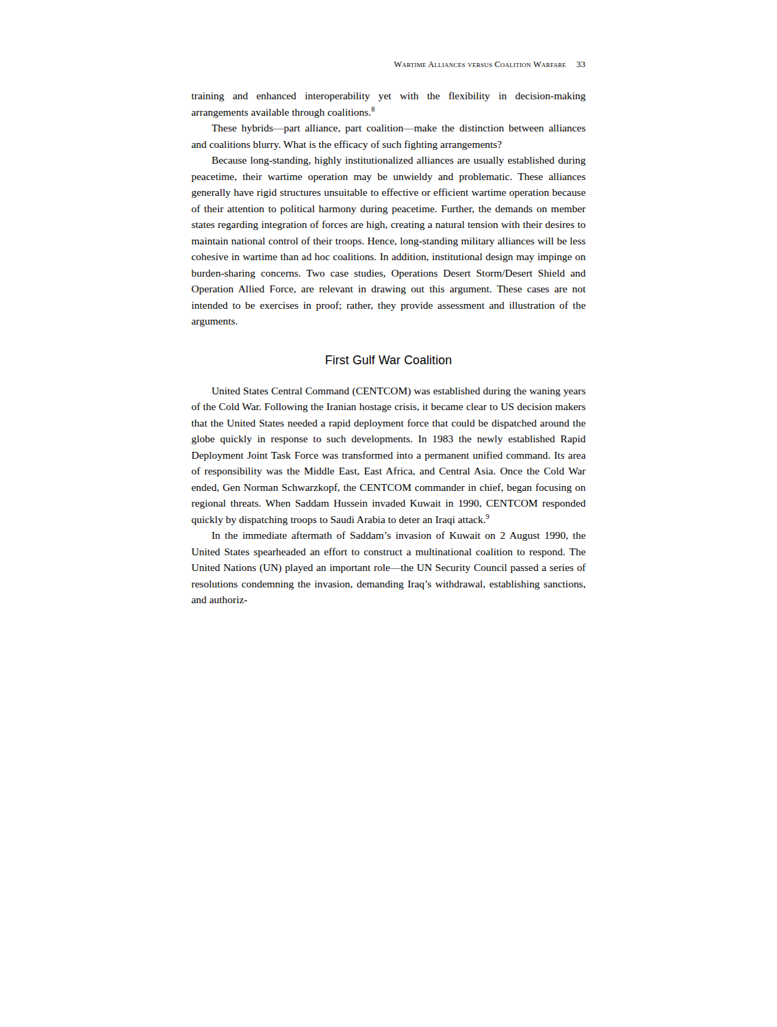Wartime Alliances versus Coalition Warfare33
training and enhanced interoperability yet with the flexibility in decision-making arrangements available through coalitions.8
These hybrids—part alliance, part coalition—make the distinction between alliances and coalitions blurry. What is the efficacy of such fighting arrangements?
Because long-standing, highly institutionalized alliances are usually established during peacetime, their wartime operation may be unwieldy and problematic. These alliances generally have rigid structures unsuitable to effective or efficient wartime operation because of their attention to political harmony during peacetime. Further, the demands on member states regarding integration of forces are high, creating a natural tension with their desires to maintain national control of their troops. Hence, long-standing military alliances will be less cohesive in wartime than ad hoc coalitions. In addition, institutional design may impinge on burden-sharing concerns. Two case studies, Operations Desert Storm/Desert Shield and Operation Allied Force, are relevant in drawing out this argument. These cases are not intended to be exercises in proof; rather, they provide assessment and illustration of the arguments.
First Gulf War Coalition
United States Central Command (CENTCOM) was established during the waning years of the Cold War. Following the Iranian hostage crisis, it became clear to US decision makers that the United States needed a rapid deployment force that could be dispatched around the globe quickly in response to such developments. In 1983 the newly established Rapid Deployment Joint Task Force was transformed into a permanent unified command. Its area of responsibility was the Middle East, East Africa, and Central Asia. Once the Cold War ended, Gen Norman Schwarzkopf, the CENTCOM commander in chief, began focusing on regional threats. When Saddam Hussein invaded Kuwait in 1990, CENTCOM responded quickly by dispatching troops to Saudi Arabia to deter an Iraqi attack.9
In the immediate aftermath of Saddam’s invasion of Kuwait on 2 August 1990, the United States spearheaded an effort to construct a multinational coalition to respond. The United Nations (UN) played an important role—the UN Security Council passed a series of resolutions condemning the invasion, demanding Iraq’s withdrawal, establishing sanctions, and authoriz-